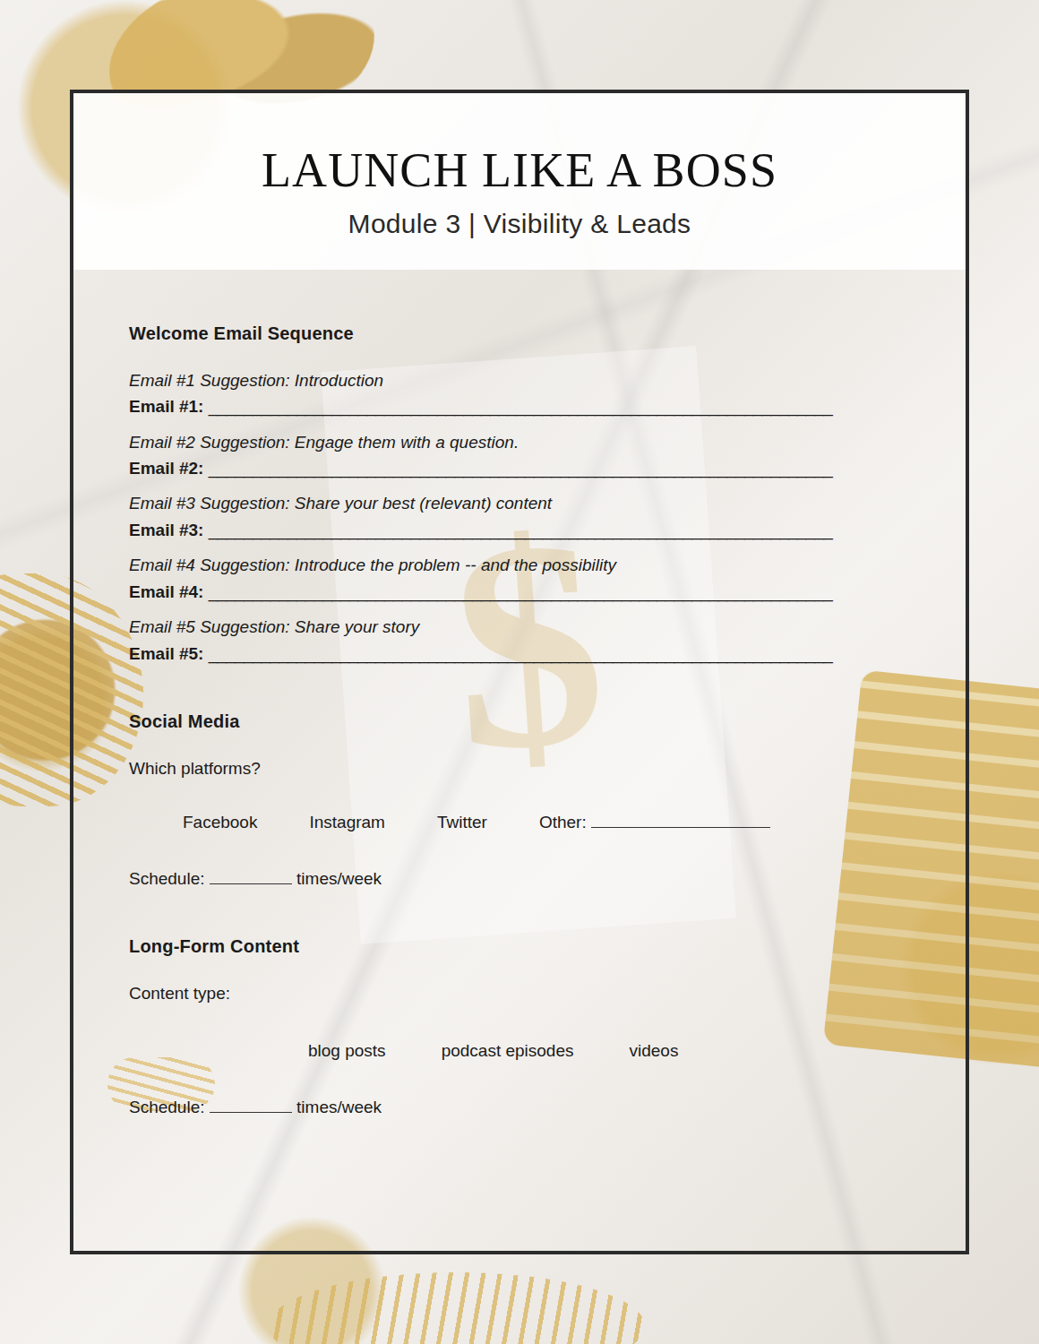$
LAUNCH LIKE A BOSS
Module 3 | Visibility & Leads
Welcome Email Sequence
Email #1 Suggestion: Introduction
Email #1: _______________________________________________________________________
Email #2 Suggestion: Engage them with a question.
Email #2: _______________________________________________________________________
Email #3 Suggestion: Share your best (relevant) content
Email #3: _______________________________________________________________________
Email #4 Suggestion: Introduce the problem -- and the possibility
Email #4: _______________________________________________________________________
Email #5 Suggestion: Share your story
Email #5: _______________________________________________________________________
Social Media
Which platforms?
Facebook Instagram Twitter Other:
Schedule: times/week
Long-Form Content
Content type:
blog posts podcast episodes videos
Schedule: times/week